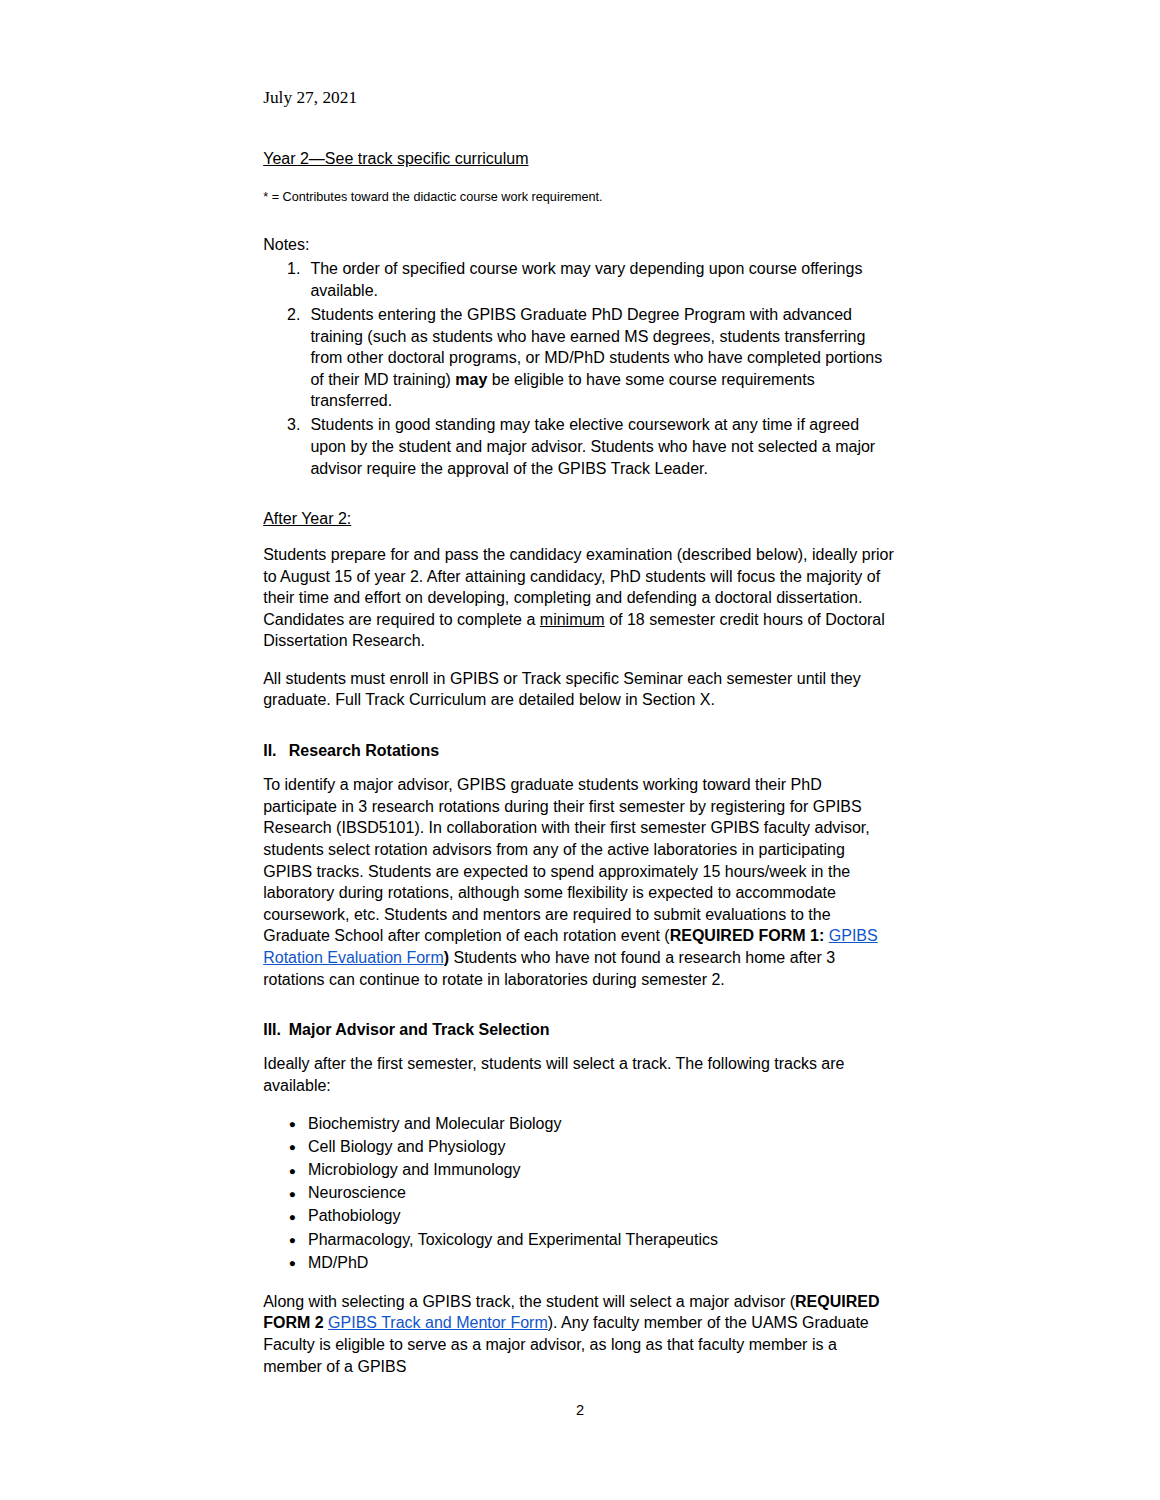July 27, 2021
Year 2—See track specific curriculum
* = Contributes toward the didactic course work requirement.
Notes:
The order of specified course work may vary depending upon course offerings available.
Students entering the GPIBS Graduate PhD Degree Program with advanced training (such as students who have earned MS degrees, students transferring from other doctoral programs, or MD/PhD students who have completed portions of their MD training) may be eligible to have some course requirements transferred.
Students in good standing may take elective coursework at any time if agreed upon by the student and major advisor. Students who have not selected a major advisor require the approval of the GPIBS Track Leader.
After Year 2:
Students prepare for and pass the candidacy examination (described below), ideally prior to August 15 of year 2. After attaining candidacy, PhD students will focus the majority of their time and effort on developing, completing and defending a doctoral dissertation. Candidates are required to complete a minimum of 18 semester credit hours of Doctoral Dissertation Research.
All students must enroll in GPIBS or Track specific Seminar each semester until they graduate. Full Track Curriculum are detailed below in Section X.
II. Research Rotations
To identify a major advisor, GPIBS graduate students working toward their PhD participate in 3 research rotations during their first semester by registering for GPIBS Research (IBSD5101). In collaboration with their first semester GPIBS faculty advisor, students select rotation advisors from any of the active laboratories in participating GPIBS tracks. Students are expected to spend approximately 15 hours/week in the laboratory during rotations, although some flexibility is expected to accommodate coursework, etc. Students and mentors are required to submit evaluations to the Graduate School after completion of each rotation event (REQUIRED FORM 1: GPIBS Rotation Evaluation Form) Students who have not found a research home after 3 rotations can continue to rotate in laboratories during semester 2.
III. Major Advisor and Track Selection
Ideally after the first semester, students will select a track. The following tracks are available:
Biochemistry and Molecular Biology
Cell Biology and Physiology
Microbiology and Immunology
Neuroscience
Pathobiology
Pharmacology, Toxicology and Experimental Therapeutics
MD/PhD
Along with selecting a GPIBS track, the student will select a major advisor (REQUIRED FORM 2 GPIBS Track and Mentor Form). Any faculty member of the UAMS Graduate Faculty is eligible to serve as a major advisor, as long as that faculty member is a member of a GPIBS
2